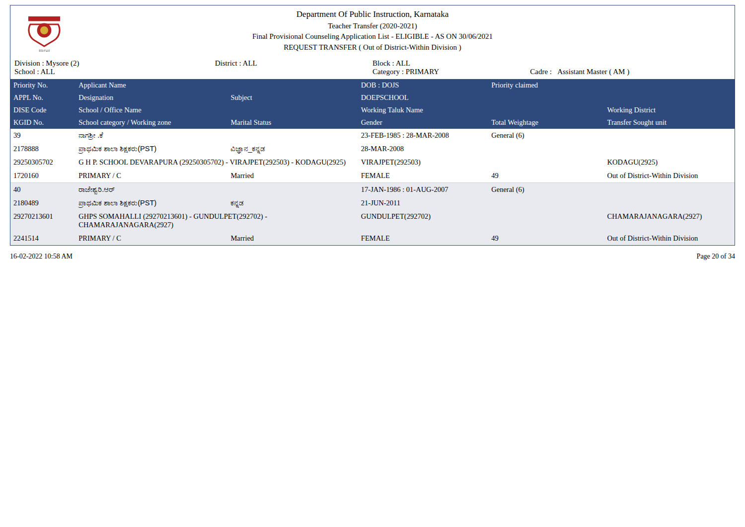Department Of Public Instruction, Karnataka
Teacher Transfer (2020-2021)
Final Provisional Counseling Application List - ELIGIBLE - AS ON 30/06/2021
REQUEST TRANSFER ( Out of District-Within Division )
Division : Mysore (2)
District : ALL
Block : ALL
School : ALL
Category : PRIMARY
Cadre : Assistant Master ( AM )
| Priority No. | Applicant Name | | DOB : DOJS | Priority claimed | |
| --- | --- | --- | --- | --- | --- |
| APPL No. | Designation | Subject | DOEPSCHOOL | | |
| DISE Code | School / Office Name | Working Taluk Name | Working District |
| KGID No. | School category / Working zone | Marital Status | Gender | Total Weightage | Transfer Sought unit |
| 39 | ನಾಗಶ್ರೀ .ಕೆ | | 23-FEB-1985 : 28-MAR-2008 | General (6) | |
| 2178888 | ಪ್ರಾಥಮಿಕ ಶಾಲಾ ಶಿಕ್ಷಕರು(PST) | ವಿಜ್ಞಾನ_ಕನ್ನಡ | 28-MAR-2008 | | |
| 29250305702 | G H P. SCHOOL DEVARAPURA (29250305702) - VIRAJPET(292503) - KODAGU(2925) | VIRAJPET(292503) | KODAGU(2925) |
| 1720160 | PRIMARY / C | Married | FEMALE | 49 | Out of District-Within Division |
| 40 | ರಾಜೇಶ್ವರಿ.ಆರ್ | | 17-JAN-1986 : 01-AUG-2007 | General (6) | |
| 2180489 | ಪ್ರಾಥಮಿಕ ಶಾಲಾ ಶಿಕ್ಷಕರು(PST) | ಕನ್ನಡ | 21-JUN-2011 | | |
| 29270213601 | GHPS SOMAHALLI (29270213601) - GUNDULPET(292702) - CHAMARAJANAGARA(2927) | GUNDULPET(292702) | CHAMARAJANAGARA(2927) |
| 2241514 | PRIMARY / C | Married | FEMALE | 49 | Out of District-Within Division |
16-02-2022 10:58 AM
Page 20 of 34